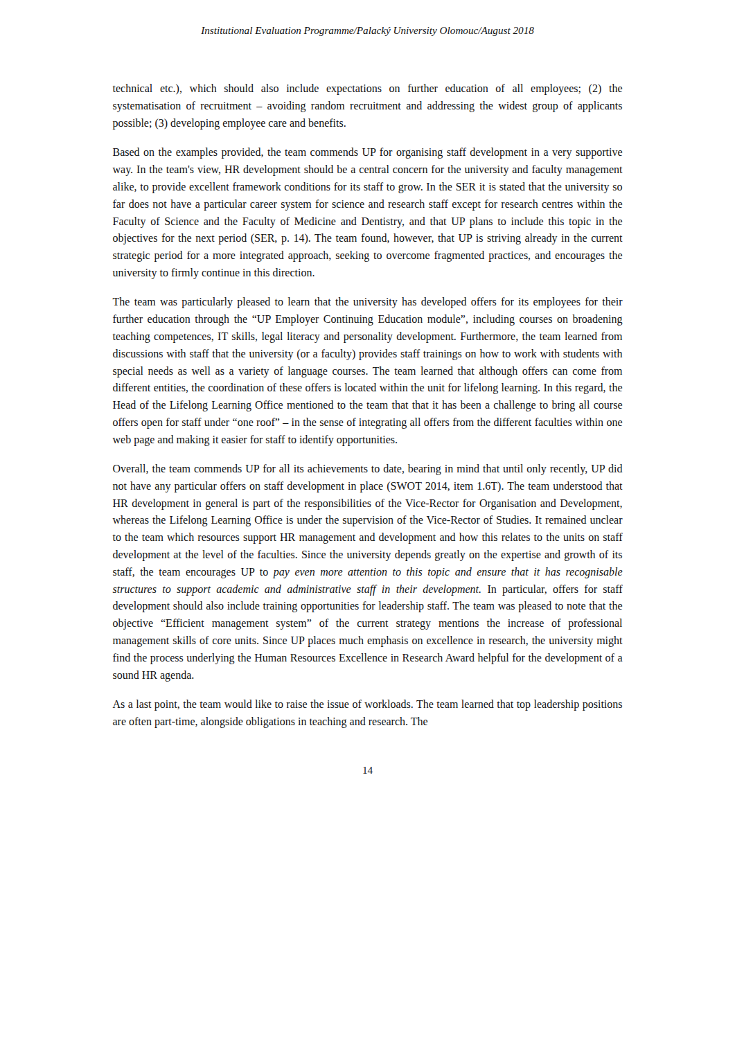Institutional Evaluation Programme/Palacký University Olomouc/August 2018
technical etc.), which should also include expectations on further education of all employees; (2) the systematisation of recruitment – avoiding random recruitment and addressing the widest group of applicants possible; (3) developing employee care and benefits.
Based on the examples provided, the team commends UP for organising staff development in a very supportive way. In the team's view, HR development should be a central concern for the university and faculty management alike, to provide excellent framework conditions for its staff to grow. In the SER it is stated that the university so far does not have a particular career system for science and research staff except for research centres within the Faculty of Science and the Faculty of Medicine and Dentistry, and that UP plans to include this topic in the objectives for the next period (SER, p. 14). The team found, however, that UP is striving already in the current strategic period for a more integrated approach, seeking to overcome fragmented practices, and encourages the university to firmly continue in this direction.
The team was particularly pleased to learn that the university has developed offers for its employees for their further education through the “UP Employer Continuing Education module”, including courses on broadening teaching competences, IT skills, legal literacy and personality development. Furthermore, the team learned from discussions with staff that the university (or a faculty) provides staff trainings on how to work with students with special needs as well as a variety of language courses. The team learned that although offers can come from different entities, the coordination of these offers is located within the unit for lifelong learning. In this regard, the Head of the Lifelong Learning Office mentioned to the team that that it has been a challenge to bring all course offers open for staff under “one roof” – in the sense of integrating all offers from the different faculties within one web page and making it easier for staff to identify opportunities.
Overall, the team commends UP for all its achievements to date, bearing in mind that until only recently, UP did not have any particular offers on staff development in place (SWOT 2014, item 1.6T). The team understood that HR development in general is part of the responsibilities of the Vice-Rector for Organisation and Development, whereas the Lifelong Learning Office is under the supervision of the Vice-Rector of Studies. It remained unclear to the team which resources support HR management and development and how this relates to the units on staff development at the level of the faculties. Since the university depends greatly on the expertise and growth of its staff, the team encourages UP to pay even more attention to this topic and ensure that it has recognisable structures to support academic and administrative staff in their development. In particular, offers for staff development should also include training opportunities for leadership staff. The team was pleased to note that the objective “Efficient management system” of the current strategy mentions the increase of professional management skills of core units. Since UP places much emphasis on excellence in research, the university might find the process underlying the Human Resources Excellence in Research Award helpful for the development of a sound HR agenda.
As a last point, the team would like to raise the issue of workloads. The team learned that top leadership positions are often part-time, alongside obligations in teaching and research. The
14